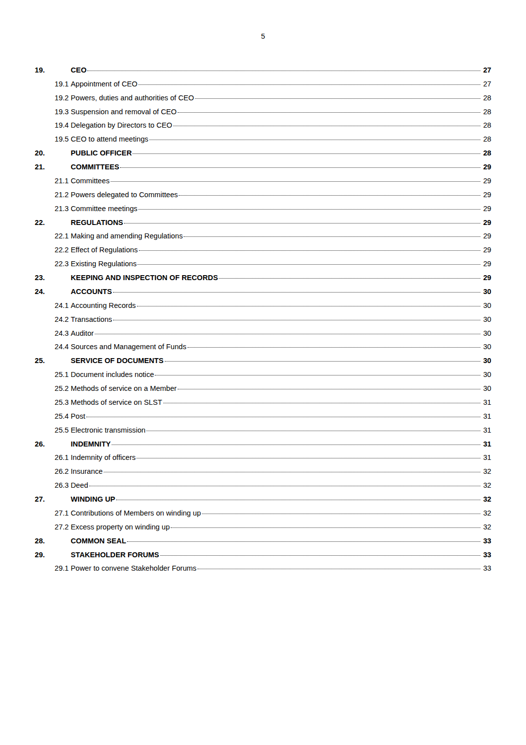5
| 19. | CEO | 27 |
| 19.1 | Appointment of CEO | 27 |
| 19.2 | Powers, duties and authorities of CEO | 28 |
| 19.3 | Suspension and removal of CEO | 28 |
| 19.4 | Delegation by Directors to CEO | 28 |
| 19.5 | CEO to attend meetings | 28 |
| 20. | PUBLIC OFFICER | 28 |
| 21. | COMMITTEES | 29 |
| 21.1 | Committees | 29 |
| 21.2 | Powers delegated to Committees | 29 |
| 21.3 | Committee meetings | 29 |
| 22. | REGULATIONS | 29 |
| 22.1 | Making and amending Regulations | 29 |
| 22.2 | Effect of Regulations | 29 |
| 22.3 | Existing Regulations | 29 |
| 23. | KEEPING AND INSPECTION OF RECORDS | 29 |
| 24. | ACCOUNTS | 30 |
| 24.1 | Accounting Records | 30 |
| 24.2 | Transactions | 30 |
| 24.3 | Auditor | 30 |
| 24.4 | Sources and Management of Funds | 30 |
| 25. | SERVICE OF DOCUMENTS | 30 |
| 25.1 | Document includes notice | 30 |
| 25.2 | Methods of service on a Member | 30 |
| 25.3 | Methods of service on SLST | 31 |
| 25.4 | Post | 31 |
| 25.5 | Electronic transmission | 31 |
| 26. | INDEMNITY | 31 |
| 26.1 | Indemnity of officers | 31 |
| 26.2 | Insurance | 32 |
| 26.3 | Deed | 32 |
| 27. | WINDING UP | 32 |
| 27.1 | Contributions of Members on winding up | 32 |
| 27.2 | Excess property on winding up | 32 |
| 28. | COMMON SEAL | 33 |
| 29. | STAKEHOLDER FORUMS | 33 |
| 29.1 | Power to convene Stakeholder Forums | 33 |